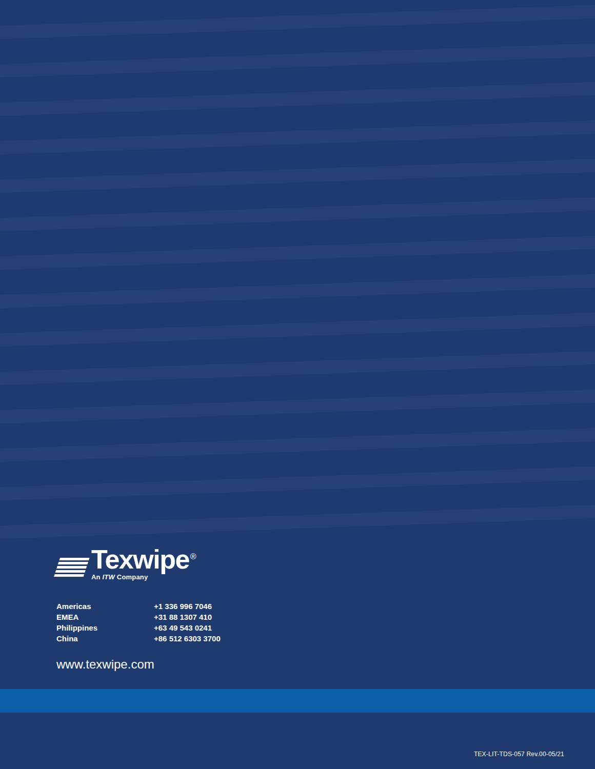Texwipe®
An ITW Company
| Americas | +1 336 996 7046 |
| EMEA | +31 88 1307 410 |
| Philippines | +63 49 543 0241 |
| China | +86 512 6303 3700 |
www.texwipe.com
TEX-LIT-TDS-057 Rev.00-05/21